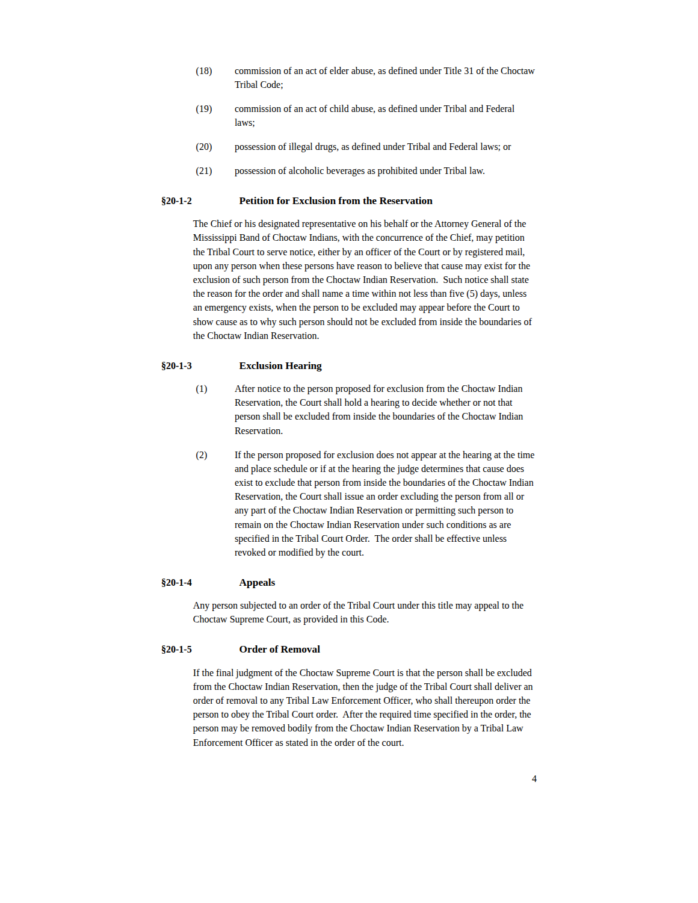(18) commission of an act of elder abuse, as defined under Title 31 of the Choctaw Tribal Code;
(19) commission of an act of child abuse, as defined under Tribal and Federal laws;
(20) possession of illegal drugs, as defined under Tribal and Federal laws; or
(21) possession of alcoholic beverages as prohibited under Tribal law.
§20-1-2 Petition for Exclusion from the Reservation
The Chief or his designated representative on his behalf or the Attorney General of the Mississippi Band of Choctaw Indians, with the concurrence of the Chief, may petition the Tribal Court to serve notice, either by an officer of the Court or by registered mail, upon any person when these persons have reason to believe that cause may exist for the exclusion of such person from the Choctaw Indian Reservation. Such notice shall state the reason for the order and shall name a time within not less than five (5) days, unless an emergency exists, when the person to be excluded may appear before the Court to show cause as to why such person should not be excluded from inside the boundaries of the Choctaw Indian Reservation.
§20-1-3 Exclusion Hearing
(1) After notice to the person proposed for exclusion from the Choctaw Indian Reservation, the Court shall hold a hearing to decide whether or not that person shall be excluded from inside the boundaries of the Choctaw Indian Reservation.
(2) If the person proposed for exclusion does not appear at the hearing at the time and place schedule or if at the hearing the judge determines that cause does exist to exclude that person from inside the boundaries of the Choctaw Indian Reservation, the Court shall issue an order excluding the person from all or any part of the Choctaw Indian Reservation or permitting such person to remain on the Choctaw Indian Reservation under such conditions as are specified in the Tribal Court Order. The order shall be effective unless revoked or modified by the court.
§20-1-4 Appeals
Any person subjected to an order of the Tribal Court under this title may appeal to the Choctaw Supreme Court, as provided in this Code.
§20-1-5 Order of Removal
If the final judgment of the Choctaw Supreme Court is that the person shall be excluded from the Choctaw Indian Reservation, then the judge of the Tribal Court shall deliver an order of removal to any Tribal Law Enforcement Officer, who shall thereupon order the person to obey the Tribal Court order. After the required time specified in the order, the person may be removed bodily from the Choctaw Indian Reservation by a Tribal Law Enforcement Officer as stated in the order of the court.
4